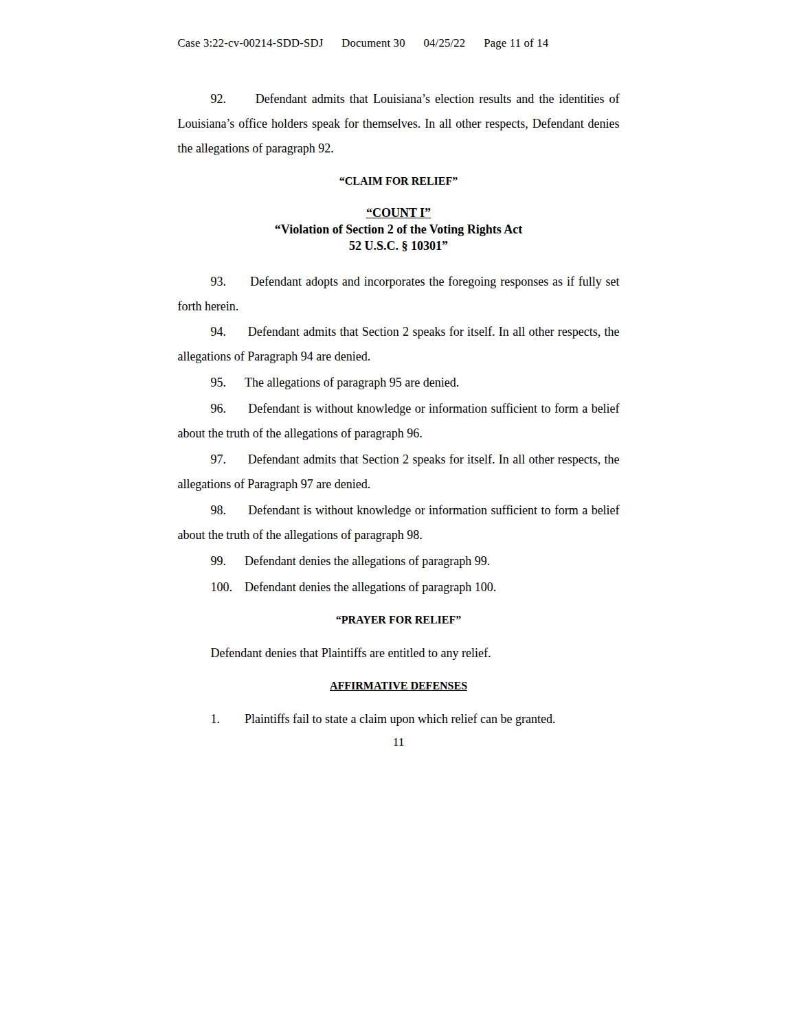Case 3:22-cv-00214-SDD-SDJ Document 3004/25/22 Page 11 of 14
92. Defendant admits that Louisiana’s election results and the identities of Louisiana’s office holders speak for themselves. In all other respects, Defendant denies the allegations of paragraph 92.
“CLAIM FOR RELIEF”
“COUNT I”
“Violation of Section 2 of the Voting Rights Act
52 U.S.C. § 10301”
93. Defendant adopts and incorporates the foregoing responses as if fully set forth herein.
94. Defendant admits that Section 2 speaks for itself. In all other respects, the allegations of Paragraph 94 are denied.
95. The allegations of paragraph 95 are denied.
96. Defendant is without knowledge or information sufficient to form a belief about the truth of the allegations of paragraph 96.
97. Defendant admits that Section 2 speaks for itself. In all other respects, the allegations of Paragraph 97 are denied.
98. Defendant is without knowledge or information sufficient to form a belief about the truth of the allegations of paragraph 98.
99. Defendant denies the allegations of paragraph 99.
100. Defendant denies the allegations of paragraph 100.
“PRAYER FOR RELIEF”
Defendant denies that Plaintiffs are entitled to any relief.
AFFIRMATIVE DEFENSES
1. Plaintiffs fail to state a claim upon which relief can be granted.
11